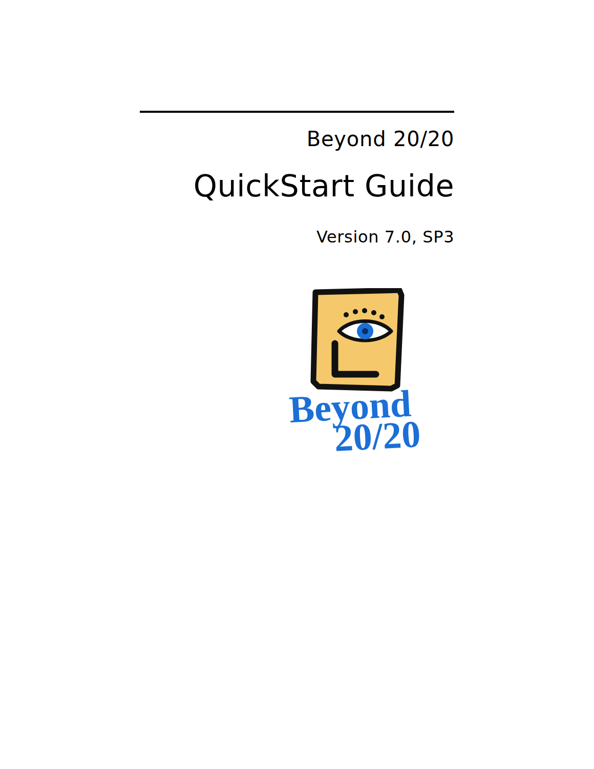Beyond 20/20
QuickStart Guide
Version 7.0, SP3
Beyond 20/20